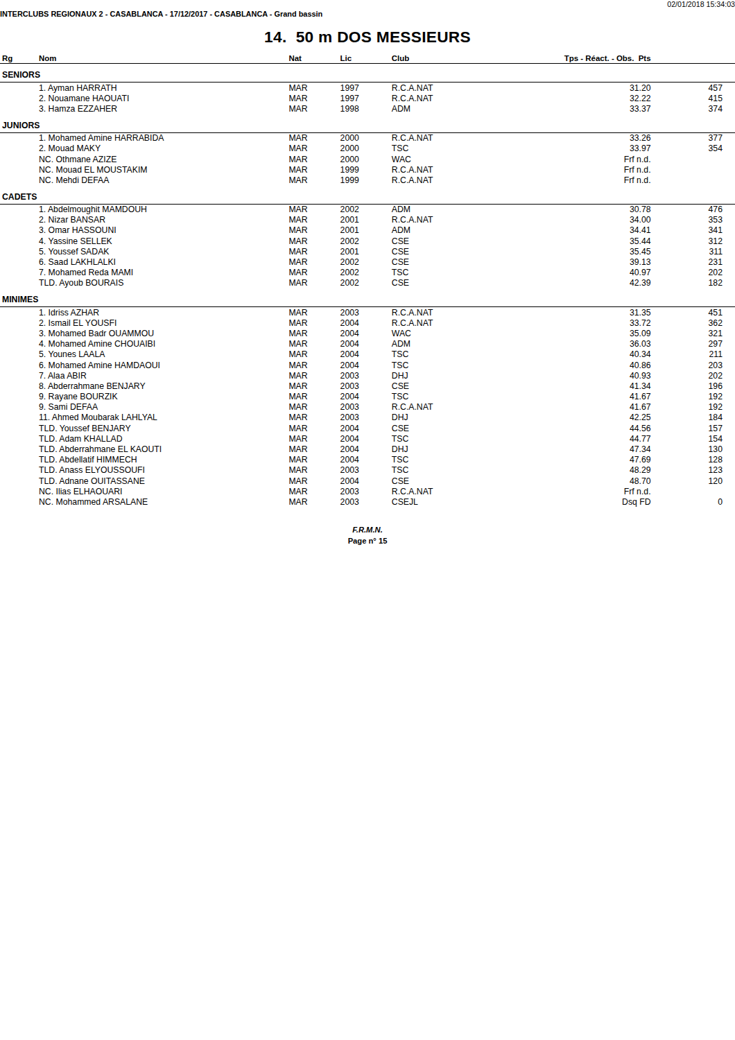02/01/2018 15:34:03
INTERCLUBS REGIONAUX 2 - CASABLANCA - 17/12/2017 - CASABLANCA - Grand bassin
14. 50 m DOS MESSIEURS
| Rg | Nom | Nat | Lic | Club | Tps - Réact. - Obs. Pts | |
| --- | --- | --- | --- | --- | --- | --- |
| SENIORS |
| | 1. Ayman HARRATH | MAR | 1997 | R.C.A.NAT | 31.20 | 457 |
| | 2. Nouamane HAOUATI | MAR | 1997 | R.C.A.NAT | 32.22 | 415 |
| | 3. Hamza EZZAHER | MAR | 1998 | ADM | 33.37 | 374 |
| JUNIORS |
| | 1. Mohamed Amine HARRABIDA | MAR | 2000 | R.C.A.NAT | 33.26 | 377 |
| | 2. Mouad MAKY | MAR | 2000 | TSC | 33.97 | 354 |
| | NC. Othmane AZIZE | MAR | 2000 | WAC | Frf n.d. | |
| | NC. Mouad EL MOUSTAKIM | MAR | 1999 | R.C.A.NAT | Frf n.d. | |
| | NC. Mehdi DEFAA | MAR | 1999 | R.C.A.NAT | Frf n.d. | |
| CADETS |
| | 1. Abdelmoughit MAMDOUH | MAR | 2002 | ADM | 30.78 | 476 |
| | 2. Nizar BANSAR | MAR | 2001 | R.C.A.NAT | 34.00 | 353 |
| | 3. Omar HASSOUNI | MAR | 2001 | ADM | 34.41 | 341 |
| | 4. Yassine SELLEK | MAR | 2002 | CSE | 35.44 | 312 |
| | 5. Youssef SADAK | MAR | 2001 | CSE | 35.45 | 311 |
| | 6. Saad LAKHLALKI | MAR | 2002 | CSE | 39.13 | 231 |
| | 7. Mohamed Reda MAMI | MAR | 2002 | TSC | 40.97 | 202 |
| | TLD. Ayoub BOURAIS | MAR | 2002 | CSE | 42.39 | 182 |
| MINIMES |
| | 1. Idriss AZHAR | MAR | 2003 | R.C.A.NAT | 31.35 | 451 |
| | 2. Ismail EL YOUSFI | MAR | 2004 | R.C.A.NAT | 33.72 | 362 |
| | 3. Mohamed Badr OUAMMOU | MAR | 2004 | WAC | 35.09 | 321 |
| | 4. Mohamed Amine CHOUAIBI | MAR | 2004 | ADM | 36.03 | 297 |
| | 5. Younes LAALA | MAR | 2004 | TSC | 40.34 | 211 |
| | 6. Mohamed Amine HAMDAOUI | MAR | 2004 | TSC | 40.86 | 203 |
| | 7. Alaa ABIR | MAR | 2003 | DHJ | 40.93 | 202 |
| | 8. Abderrahmane BENJARY | MAR | 2003 | CSE | 41.34 | 196 |
| | 9. Rayane BOURZIK | MAR | 2004 | TSC | 41.67 | 192 |
| | 9. Sami DEFAA | MAR | 2003 | R.C.A.NAT | 41.67 | 192 |
| | 11. Ahmed Moubarak LAHLYAL | MAR | 2003 | DHJ | 42.25 | 184 |
| | TLD. Youssef BENJARY | MAR | 2004 | CSE | 44.56 | 157 |
| | TLD. Adam KHALLAD | MAR | 2004 | TSC | 44.77 | 154 |
| | TLD. Abderrahmane EL KAOUTI | MAR | 2004 | DHJ | 47.34 | 130 |
| | TLD. Abdellatif HIMMECH | MAR | 2004 | TSC | 47.69 | 128 |
| | TLD. Anass ELYOUSSOUFI | MAR | 2003 | TSC | 48.29 | 123 |
| | TLD. Adnane OUITASSANE | MAR | 2004 | CSE | 48.70 | 120 |
| | NC. Ilias ELHAOUARI | MAR | 2003 | R.C.A.NAT | Frf n.d. | |
| | NC. Mohammed ARSALANE | MAR | 2003 | CSEJL | Dsq FD | 0 |
F.R.M.N.
Page n° 15